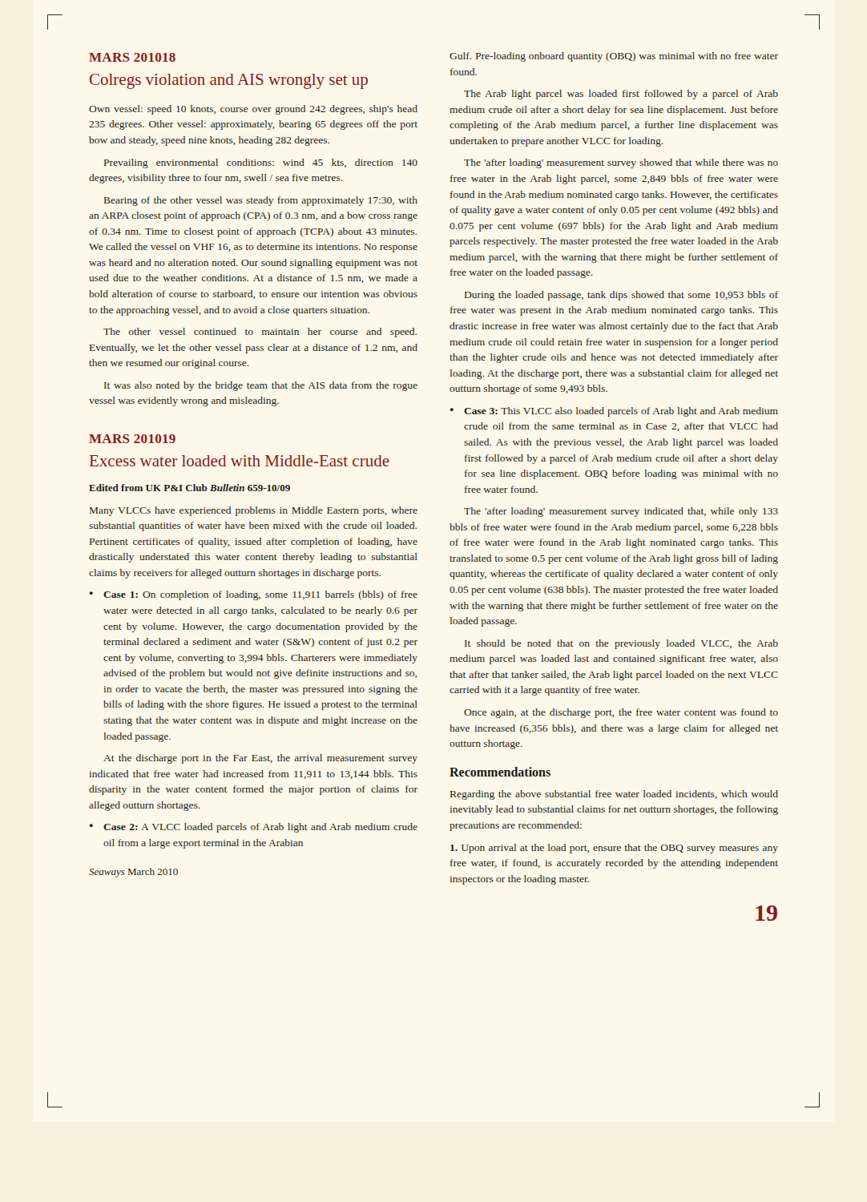MARS 201018
Colregs violation and AIS wrongly set up
Own vessel: speed 10 knots, course over ground 242 degrees, ship's head 235 degrees. Other vessel: approximately, bearing 65 degrees off the port bow and steady, speed nine knots, heading 282 degrees.
Prevailing environmental conditions: wind 45 kts, direction 140 degrees, visibility three to four nm, swell / sea five metres.
Bearing of the other vessel was steady from approximately 17:30, with an ARPA closest point of approach (CPA) of 0.3 nm, and a bow cross range of 0.34 nm. Time to closest point of approach (TCPA) about 43 minutes. We called the vessel on VHF 16, as to determine its intentions. No response was heard and no alteration noted. Our sound signalling equipment was not used due to the weather conditions. At a distance of 1.5 nm, we made a bold alteration of course to starboard, to ensure our intention was obvious to the approaching vessel, and to avoid a close quarters situation.
The other vessel continued to maintain her course and speed. Eventually, we let the other vessel pass clear at a distance of 1.2 nm, and then we resumed our original course.
It was also noted by the bridge team that the AIS data from the rogue vessel was evidently wrong and misleading.
MARS 201019
Excess water loaded with Middle-East crude
Edited from UK P&I Club Bulletin 659-10/09
Many VLCCs have experienced problems in Middle Eastern ports, where substantial quantities of water have been mixed with the crude oil loaded. Pertinent certificates of quality, issued after completion of loading, have drastically understated this water content thereby leading to substantial claims by receivers for alleged outturn shortages in discharge ports.
Case 1: On completion of loading, some 11,911 barrels (bbls) of free water were detected in all cargo tanks, calculated to be nearly 0.6 per cent by volume. However, the cargo documentation provided by the terminal declared a sediment and water (S&W) content of just 0.2 per cent by volume, converting to 3,994 bbls. Charterers were immediately advised of the problem but would not give definite instructions and so, in order to vacate the berth, the master was pressured into signing the bills of lading with the shore figures. He issued a protest to the terminal stating that the water content was in dispute and might increase on the loaded passage.
At the discharge port in the Far East, the arrival measurement survey indicated that free water had increased from 11,911 to 13,144 bbls. This disparity in the water content formed the major portion of claims for alleged outturn shortages.
Case 2: A VLCC loaded parcels of Arab light and Arab medium crude oil from a large export terminal in the Arabian
Seaways March 2010
Gulf. Pre-loading onboard quantity (OBQ) was minimal with no free water found.
The Arab light parcel was loaded first followed by a parcel of Arab medium crude oil after a short delay for sea line displacement. Just before completing of the Arab medium parcel, a further line displacement was undertaken to prepare another VLCC for loading.
The 'after loading' measurement survey showed that while there was no free water in the Arab light parcel, some 2,849 bbls of free water were found in the Arab medium nominated cargo tanks. However, the certificates of quality gave a water content of only 0.05 per cent volume (492 bbls) and 0.075 per cent volume (697 bbls) for the Arab light and Arab medium parcels respectively. The master protested the free water loaded in the Arab medium parcel, with the warning that there might be further settlement of free water on the loaded passage.
During the loaded passage, tank dips showed that some 10,953 bbls of free water was present in the Arab medium nominated cargo tanks. This drastic increase in free water was almost certainly due to the fact that Arab medium crude oil could retain free water in suspension for a longer period than the lighter crude oils and hence was not detected immediately after loading. At the discharge port, there was a substantial claim for alleged net outturn shortage of some 9,493 bbls.
Case 3: This VLCC also loaded parcels of Arab light and Arab medium crude oil from the same terminal as in Case 2, after that VLCC had sailed. As with the previous vessel, the Arab light parcel was loaded first followed by a parcel of Arab medium crude oil after a short delay for sea line displacement. OBQ before loading was minimal with no free water found.
The 'after loading' measurement survey indicated that, while only 133 bbls of free water were found in the Arab medium parcel, some 6,228 bbls of free water were found in the Arab light nominated cargo tanks. This translated to some 0.5 per cent volume of the Arab light gross bill of lading quantity, whereas the certificate of quality declared a water content of only 0.05 per cent volume (638 bbls). The master protested the free water loaded with the warning that there might be further settlement of free water on the loaded passage.
It should be noted that on the previously loaded VLCC, the Arab medium parcel was loaded last and contained significant free water, also that after that tanker sailed, the Arab light parcel loaded on the next VLCC carried with it a large quantity of free water.
Once again, at the discharge port, the free water content was found to have increased (6,356 bbls), and there was a large claim for alleged net outturn shortage.
Recommendations
Regarding the above substantial free water loaded incidents, which would inevitably lead to substantial claims for net outturn shortages, the following precautions are recommended:
1. Upon arrival at the load port, ensure that the OBQ survey measures any free water, if found, is accurately recorded by the attending independent inspectors or the loading master.
19